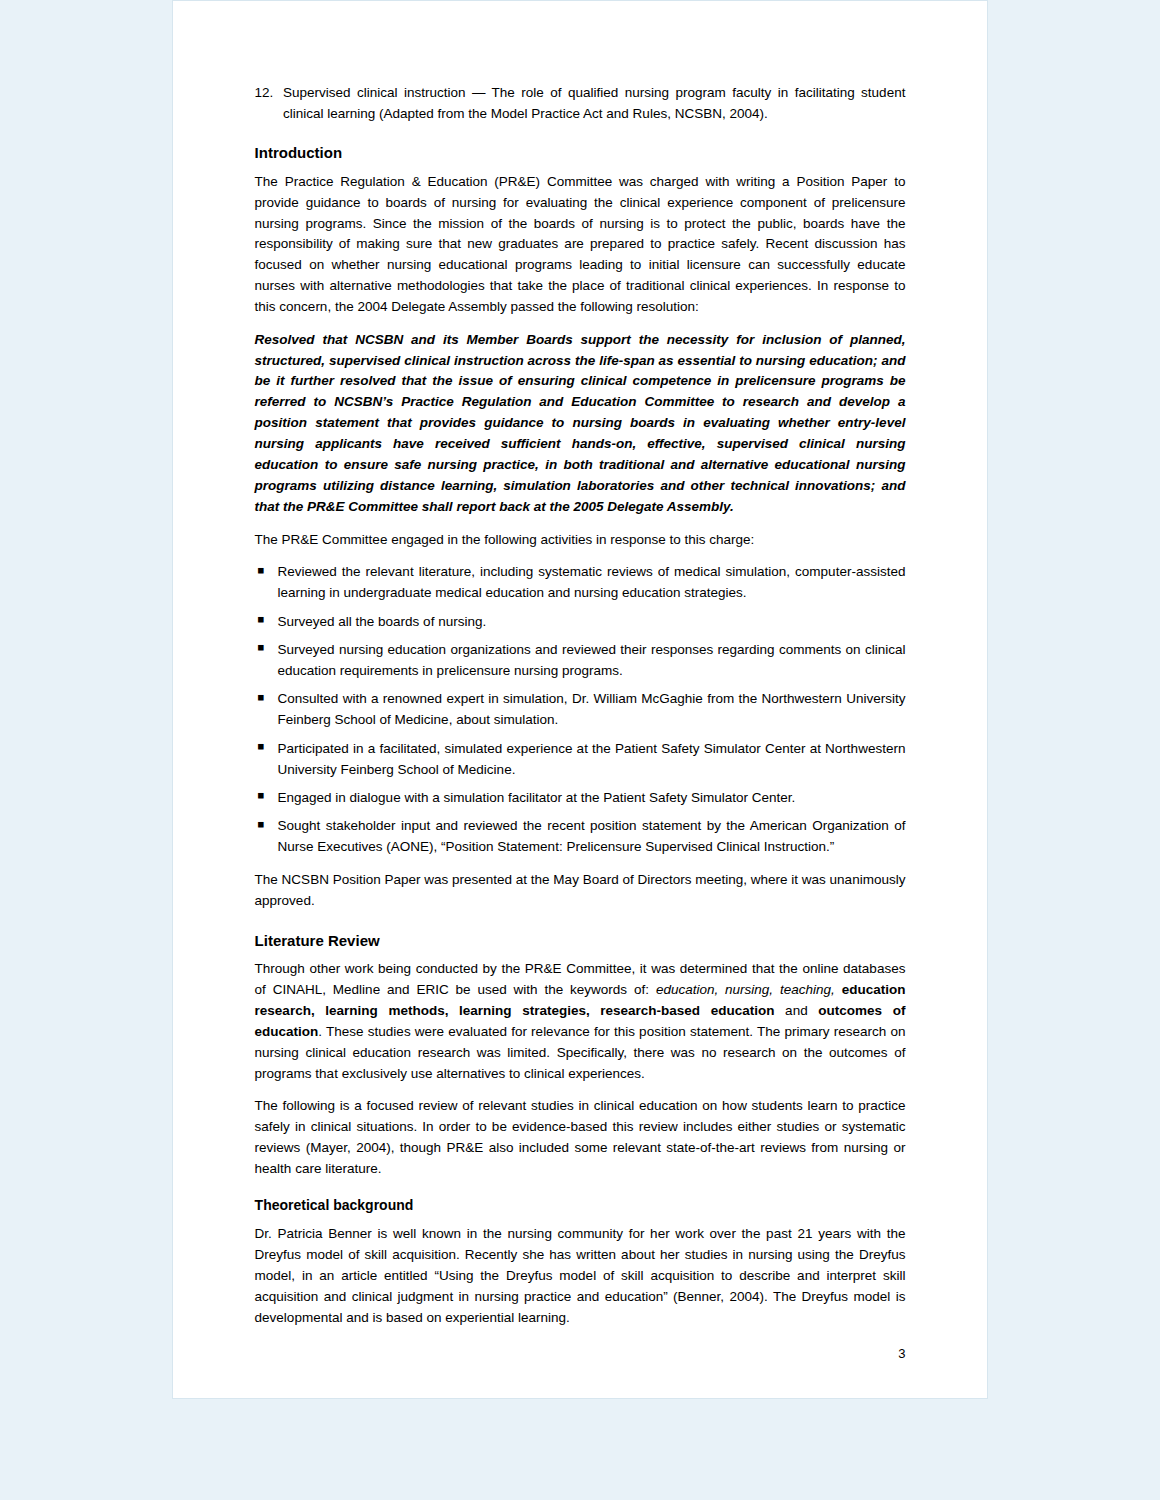12. Supervised clinical instruction — The role of qualified nursing program faculty in facilitating student clinical learning (Adapted from the Model Practice Act and Rules, NCSBN, 2004).
Introduction
The Practice Regulation & Education (PR&E) Committee was charged with writing a Position Paper to provide guidance to boards of nursing for evaluating the clinical experience component of prelicensure nursing programs. Since the mission of the boards of nursing is to protect the public, boards have the responsibility of making sure that new graduates are prepared to practice safely. Recent discussion has focused on whether nursing educational programs leading to initial licensure can successfully educate nurses with alternative methodologies that take the place of traditional clinical experiences. In response to this concern, the 2004 Delegate Assembly passed the following resolution:
Resolved that NCSBN and its Member Boards support the necessity for inclusion of planned, structured, supervised clinical instruction across the life-span as essential to nursing education; and be it further resolved that the issue of ensuring clinical competence in prelicensure programs be referred to NCSBN’s Practice Regulation and Education Committee to research and develop a position statement that provides guidance to nursing boards in evaluating whether entry-level nursing applicants have received sufficient hands-on, effective, supervised clinical nursing education to ensure safe nursing practice, in both traditional and alternative educational nursing programs utilizing distance learning, simulation laboratories and other technical innovations; and that the PR&E Committee shall report back at the 2005 Delegate Assembly.
The PR&E Committee engaged in the following activities in response to this charge:
Reviewed the relevant literature, including systematic reviews of medical simulation, computer-assisted learning in undergraduate medical education and nursing education strategies.
Surveyed all the boards of nursing.
Surveyed nursing education organizations and reviewed their responses regarding comments on clinical education requirements in prelicensure nursing programs.
Consulted with a renowned expert in simulation, Dr. William McGaghie from the Northwestern University Feinberg School of Medicine, about simulation.
Participated in a facilitated, simulated experience at the Patient Safety Simulator Center at Northwestern University Feinberg School of Medicine.
Engaged in dialogue with a simulation facilitator at the Patient Safety Simulator Center.
Sought stakeholder input and reviewed the recent position statement by the American Organization of Nurse Executives (AONE), “Position Statement: Prelicensure Supervised Clinical Instruction.”
The NCSBN Position Paper was presented at the May Board of Directors meeting, where it was unanimously approved.
Literature Review
Through other work being conducted by the PR&E Committee, it was determined that the online databases of CINAHL, Medline and ERIC be used with the keywords of: education, nursing, teaching, education research, learning methods, learning strategies, research-based education and outcomes of education. These studies were evaluated for relevance for this position statement. The primary research on nursing clinical education research was limited. Specifically, there was no research on the outcomes of programs that exclusively use alternatives to clinical experiences.
The following is a focused review of relevant studies in clinical education on how students learn to practice safely in clinical situations. In order to be evidence-based this review includes either studies or systematic reviews (Mayer, 2004), though PR&E also included some relevant state-of-the-art reviews from nursing or health care literature.
Theoretical background
Dr. Patricia Benner is well known in the nursing community for her work over the past 21 years with the Dreyfus model of skill acquisition. Recently she has written about her studies in nursing using the Dreyfus model, in an article entitled “Using the Dreyfus model of skill acquisition to describe and interpret skill acquisition and clinical judgment in nursing practice and education” (Benner, 2004). The Dreyfus model is developmental and is based on experiential learning.
3